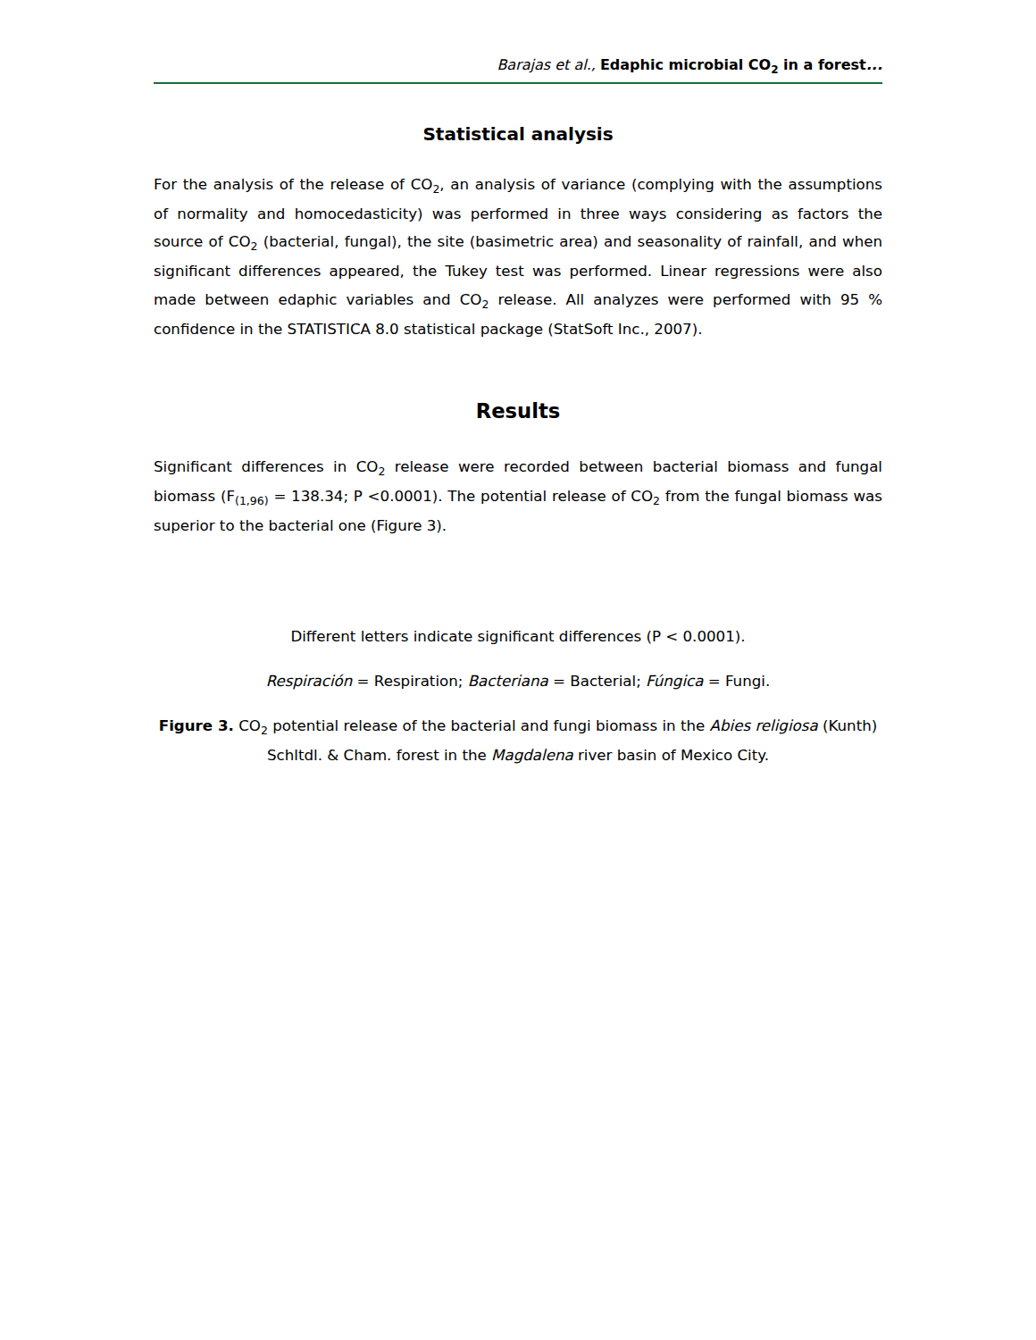Barajas et al., Edaphic microbial CO2 in a forest...
Statistical analysis
For the analysis of the release of CO2, an analysis of variance (complying with the assumptions of normality and homocedasticity) was performed in three ways considering as factors the source of CO2 (bacterial, fungal), the site (basimetric area) and seasonality of rainfall, and when significant differences appeared, the Tukey test was performed. Linear regressions were also made between edaphic variables and CO2 release. All analyzes were performed with 95 % confidence in the STATISTICA 8.0 statistical package (StatSoft Inc., 2007).
Results
Significant differences in CO2 release were recorded between bacterial biomass and fungal biomass (F(1,96) = 138.34; P <0.0001). The potential release of CO2 from the fungal biomass was superior to the bacterial one (Figure 3).
Different letters indicate significant differences (P < 0.0001). Respiración = Respiration; Bacteriana = Bacterial; Fúngica = Fungi. Figure 3. CO2 potential release of the bacterial and fungi biomass in the Abies religiosa (Kunth) Schltdl. & Cham. forest in the Magdalena river basin of Mexico City.